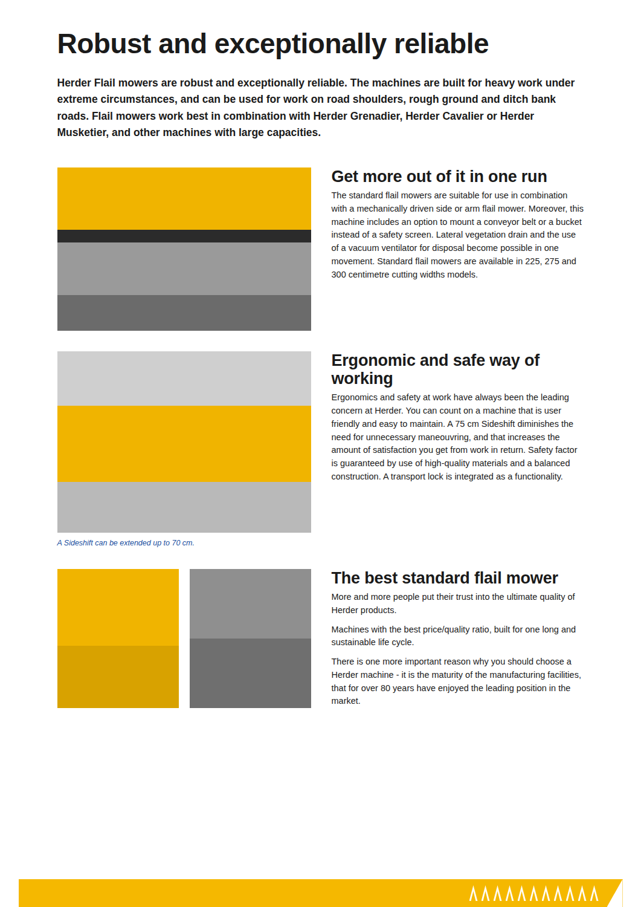Robust and exceptionally reliable
Herder Flail mowers are robust and exceptionally reliable. The machines are built for heavy work under extreme circumstances, and can be used for work on road shoulders, rough ground and ditch bank roads. Flail mowers work best in combination with Herder Grenadier, Herder Cavalier or Herder Musketier, and other machines with large capacities.
Get more out of it in one run
The standard flail mowers are suitable for use in combination with a mechanically driven side or arm flail mower. Moreover, this machine includes an option to mount a conveyor belt or a bucket instead of a safety screen. Lateral vegetation drain and the use of a vacuum ventilator for disposal become possible in one movement. Standard flail mowers are available in 225, 275 and 300 centimetre cutting widths models.
A Sideshift can be extended up to 70 cm.
Ergonomic and safe way of working
Ergonomics and safety at work have always been the leading concern at Herder. You can count on a machine that is user friendly and easy to maintain. A 75 cm Sideshift diminishes the need for unnecessary maneouvring, and that increases the amount of satisfaction you get from work in return. Safety factor is guaranteed by use of high-quality materials and a balanced construction. A transport lock is integrated as a functionality.
The best standard flail mower
More and more people put their trust into the ultimate quality of Herder products.
Machines with the best price/quality ratio, built for one long and sustainable life cycle.
There is one more important reason why you should choose a Herder machine - it is the maturity of the manufacturing facilities, that for over 80 years have enjoyed the leading position in the market.